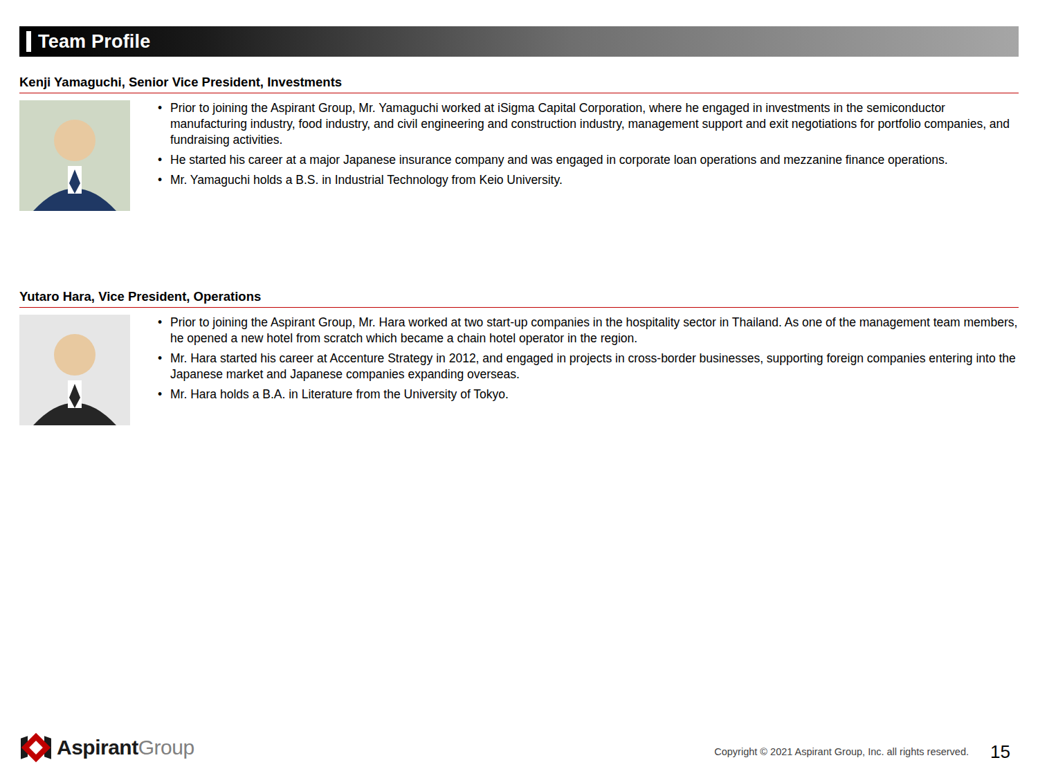Team Profile
Kenji Yamaguchi, Senior Vice President, Investments
Prior to joining the Aspirant Group, Mr. Yamaguchi worked at iSigma Capital Corporation, where he engaged in investments in the semiconductor manufacturing industry, food industry, and civil engineering and construction industry, management support and exit negotiations for portfolio companies, and fundraising activities.
He started his career at a major Japanese insurance company and was engaged in corporate loan operations and mezzanine finance operations.
Mr. Yamaguchi holds a B.S. in Industrial Technology from Keio University.
Yutaro Hara, Vice President, Operations
Prior to joining the Aspirant Group, Mr. Hara worked at two start-up companies in the hospitality sector in Thailand. As one of the management team members, he opened a new hotel from scratch which became a chain hotel operator in the region.
Mr. Hara started his career at Accenture Strategy in 2012, and engaged in projects in cross-border businesses, supporting foreign companies entering into the Japanese market and Japanese companies expanding overseas.
Mr. Hara holds a B.A. in Literature from the University of Tokyo.
AspirantGroup
Copyright © 2021 Aspirant Group, Inc. all rights reserved.
15